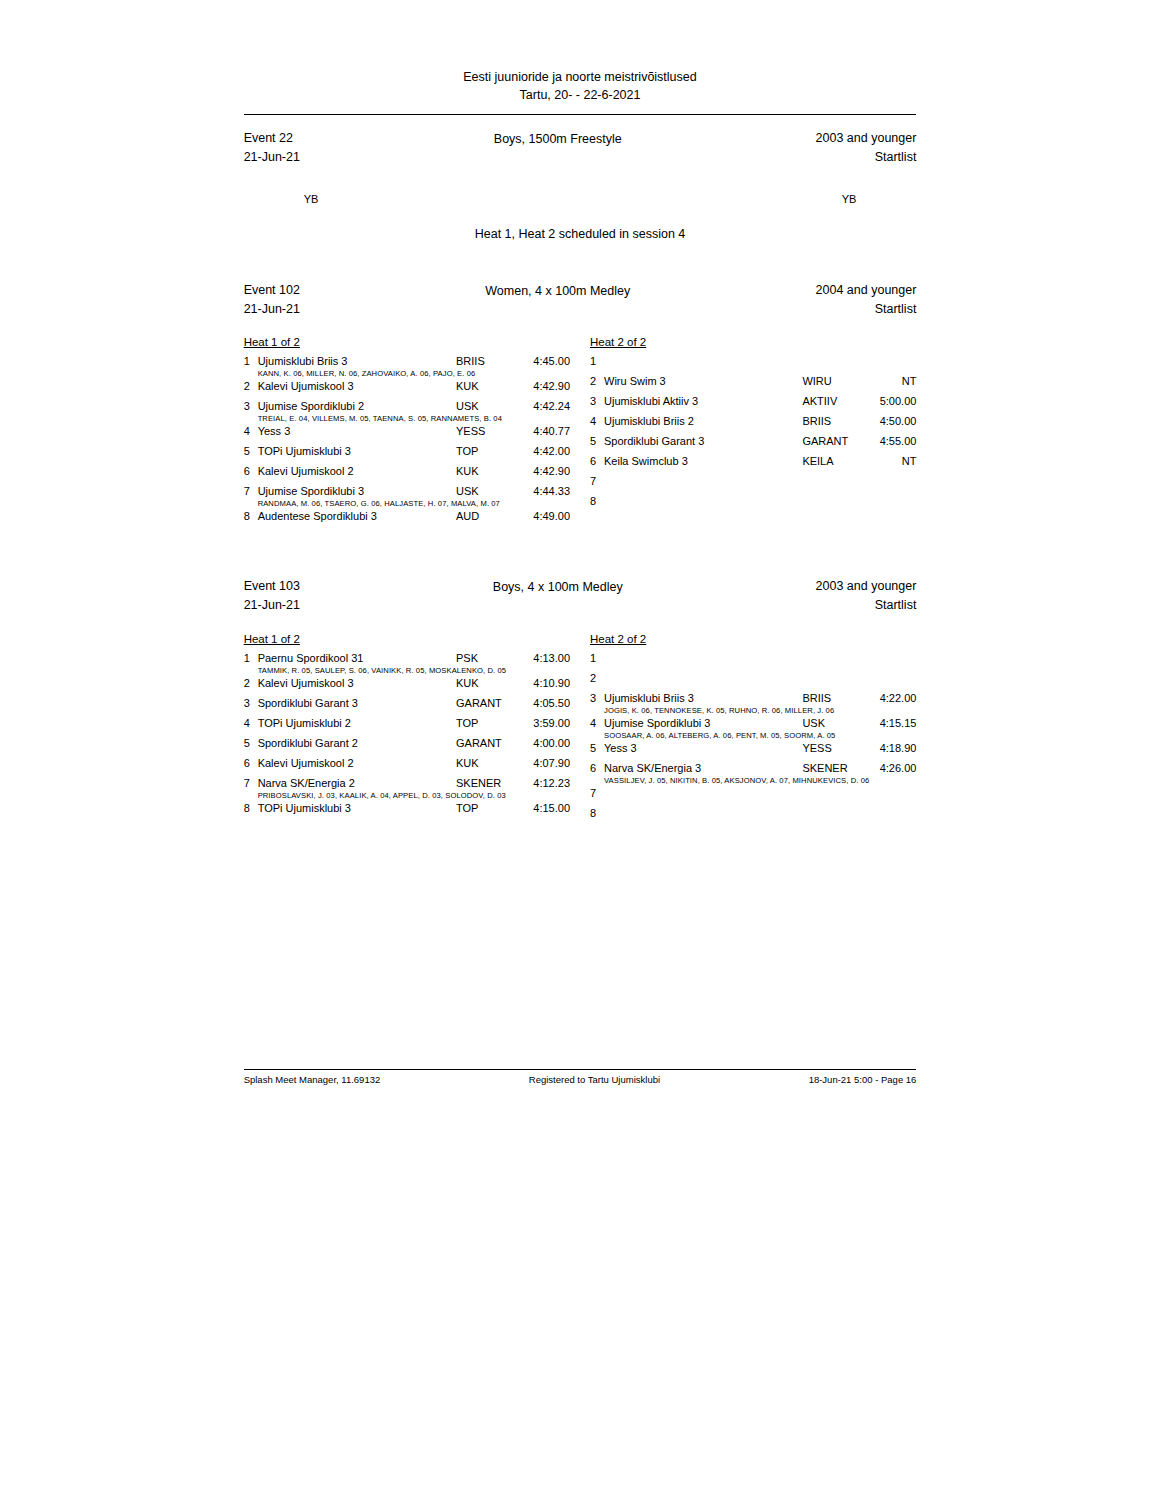Eesti juunioride ja noorte meistrivõistlused
Tartu, 20- - 22-6-2021
Event 22
21-Jun-21
Boys, 1500m Freestyle
2003 and younger
Startlist
YB YB
Heat 1, Heat 2 scheduled in session 4
Event 102
21-Jun-21
Women, 4 x 100m Medley
2004 and younger
Startlist
Heat 1 of 2
| 1 | Ujumisklubi Briis 3 | BRIIS | 4:45.00 |
| | KANN, K. 06, MILLER, N. 06, ZAHOVAIKO, A. 06, PAJO, E. 06 |
| 2 | Kalevi Ujumiskool 3 | KUK | 4:42.90 |
| 3 | Ujumise Spordiklubi 2 | USK | 4:42.24 |
| | TREIAL, E. 04, VILLEMS, M. 05, TAENNA, S. 05, RANNAMETS, B. 04 |
| 4 | Yess 3 | YESS | 4:40.77 |
| 5 | TOPi Ujumisklubi 3 | TOP | 4:42.00 |
| 6 | Kalevi Ujumiskool 2 | KUK | 4:42.90 |
| 7 | Ujumise Spordiklubi 3 | USK | 4:44.33 |
| | RANDMAA, M. 06, TSAERO, G. 06, HALJASTE, H. 07, MALVA, M. 07 |
| 8 | Audentese Spordiklubi 3 | AUD | 4:49.00 |
Heat 2 of 2
| 1 | | | |
| 2 | Wiru Swim 3 | WIRU | NT |
| 3 | Ujumisklubi Aktiiv 3 | AKTIIV | 5:00.00 |
| 4 | Ujumisklubi Briis 2 | BRIIS | 4:50.00 |
| 5 | Spordiklubi Garant 3 | GARANT | 4:55.00 |
| 6 | Keila Swimclub 3 | KEILA | NT |
| 7 | | | |
| 8 | | | |
Event 103
21-Jun-21
Boys, 4 x 100m Medley
2003 and younger
Startlist
Heat 1 of 2
| 1 | Paernu Spordikool 31 | PSK | 4:13.00 |
| | TAMMIK, R. 05, SAULEP, S. 06, VAINIKK, R. 05, MOSKALENKO, D. 05 |
| 2 | Kalevi Ujumiskool 3 | KUK | 4:10.90 |
| 3 | Spordiklubi Garant 3 | GARANT | 4:05.50 |
| 4 | TOPi Ujumisklubi 2 | TOP | 3:59.00 |
| 5 | Spordiklubi Garant 2 | GARANT | 4:00.00 |
| 6 | Kalevi Ujumiskool 2 | KUK | 4:07.90 |
| 7 | Narva SK/Energia 2 | SKENER | 4:12.23 |
| | PRIBOSLAVSKI, J. 03, KAALIK, A. 04, APPEL, D. 03, SOLODOV, D. 03 |
| 8 | TOPi Ujumisklubi 3 | TOP | 4:15.00 |
Heat 2 of 2
| 1 | | | |
| 2 | | | |
| 3 | Ujumisklubi Briis 3 | BRIIS | 4:22.00 |
| | JOGIS, K. 06, TENNOKESE, K. 05, RUHNO, R. 06, MILLER, J. 06 |
| 4 | Ujumise Spordiklubi 3 | USK | 4:15.15 |
| | SOOSAAR, A. 06, ALTEBERG, A. 06, PENT, M. 05, SOORM, A. 05 |
| 5 | Yess 3 | YESS | 4:18.90 |
| 6 | Narva SK/Energia 3 | SKENER | 4:26.00 |
| | VASSILJEV, J. 05, NIKITIN, B. 05, AKSJONOV, A. 07, MIHNUKEVICS, D. 06 |
| 7 | | | |
| 8 | | | |
Splash Meet Manager, 11.69132
Registered to Tartu Ujumisklubi
18-Jun-21 5:00 - Page 16